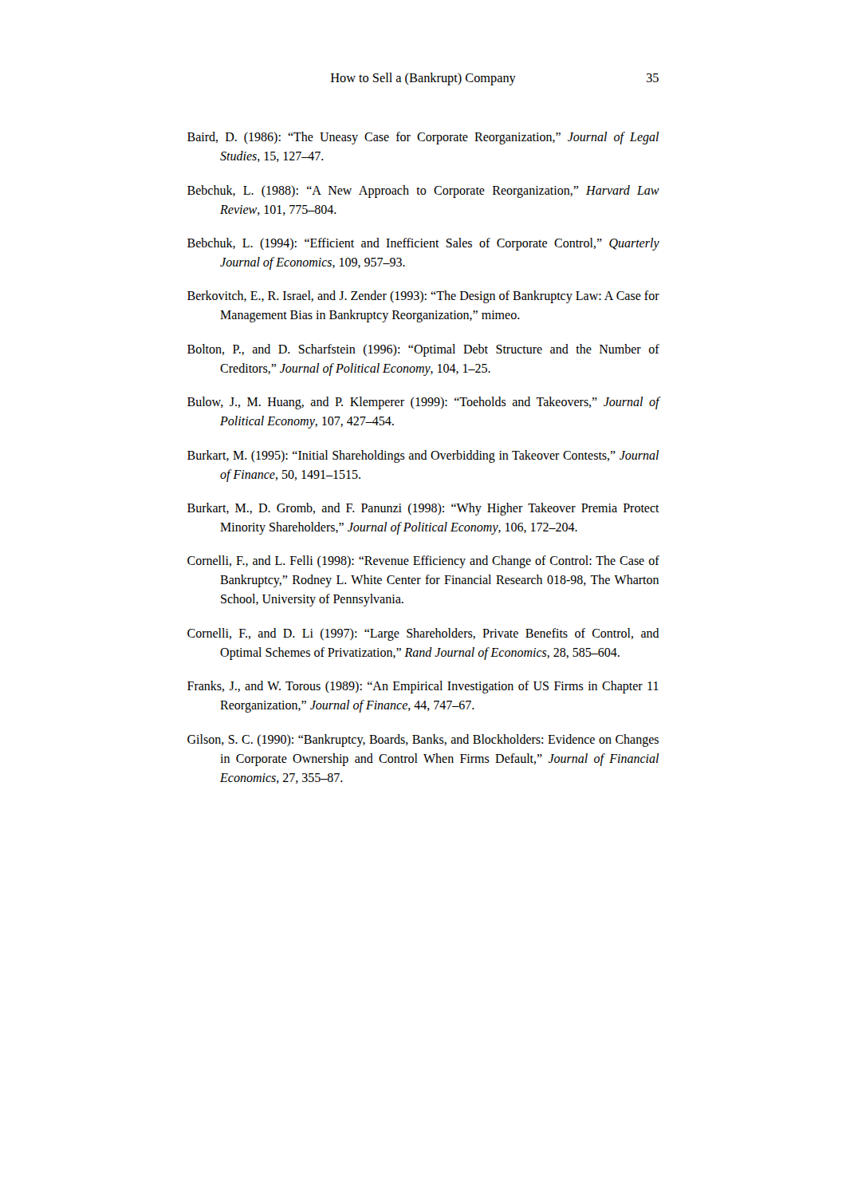How to Sell a (Bankrupt) Company 35
Baird, D. (1986): “The Uneasy Case for Corporate Reorganization,” Journal of Legal Studies, 15, 127–47.
Bebchuk, L. (1988): “A New Approach to Corporate Reorganization,” Harvard Law Review, 101, 775–804.
Bebchuk, L. (1994): “Efficient and Inefficient Sales of Corporate Control,” Quarterly Journal of Economics, 109, 957–93.
Berkovitch, E., R. Israel, and J. Zender (1993): “The Design of Bankruptcy Law: A Case for Management Bias in Bankruptcy Reorganization,” mimeo.
Bolton, P., and D. Scharfstein (1996): “Optimal Debt Structure and the Number of Creditors,” Journal of Political Economy, 104, 1–25.
Bulow, J., M. Huang, and P. Klemperer (1999): “Toeholds and Takeovers,” Journal of Political Economy, 107, 427–454.
Burkart, M. (1995): “Initial Shareholdings and Overbidding in Takeover Contests,” Journal of Finance, 50, 1491–1515.
Burkart, M., D. Gromb, and F. Panunzi (1998): “Why Higher Takeover Premia Protect Minority Shareholders,” Journal of Political Economy, 106, 172–204.
Cornelli, F., and L. Felli (1998): “Revenue Efficiency and Change of Control: The Case of Bankruptcy,” Rodney L. White Center for Financial Research 018-98, The Wharton School, University of Pennsylvania.
Cornelli, F., and D. Li (1997): “Large Shareholders, Private Benefits of Control, and Optimal Schemes of Privatization,” Rand Journal of Economics, 28, 585–604.
Franks, J., and W. Torous (1989): “An Empirical Investigation of US Firms in Chapter 11 Reorganization,” Journal of Finance, 44, 747–67.
Gilson, S. C. (1990): “Bankruptcy, Boards, Banks, and Blockholders: Evidence on Changes in Corporate Ownership and Control When Firms Default,” Journal of Financial Economics, 27, 355–87.